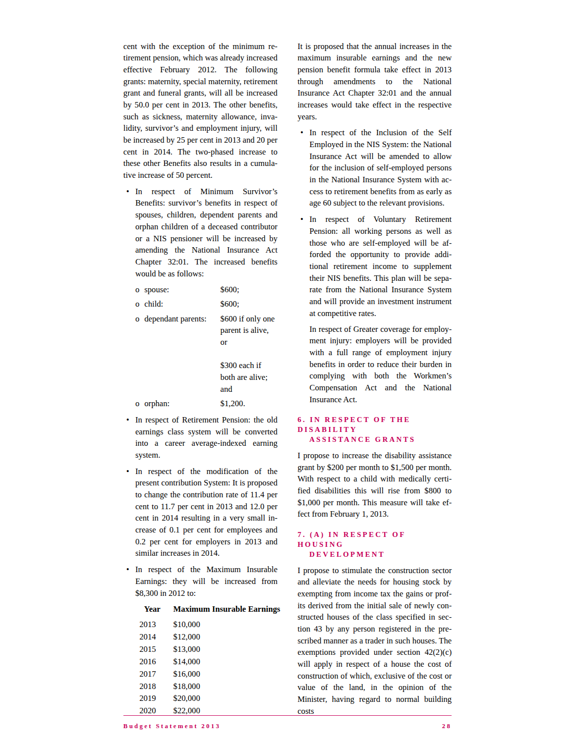cent with the exception of the minimum retirement pension, which was already increased effective February 2012. The following grants: maternity, special maternity, retirement grant and funeral grants, will all be increased by 50.0 per cent in 2013. The other benefits, such as sickness, maternity allowance, invalidity, survivor’s and employment injury, will be increased by 25 per cent in 2013 and 20 per cent in 2014. The two-phased increase to these other Benefits also results in a cumulative increase of 50 percent.
In respect of Minimum Survivor’s Benefits: survivor’s benefits in respect of spouses, children, dependent parents and orphan children of a deceased contributor or a NIS pensioner will be increased by amending the National Insurance Act Chapter 32:01. The increased benefits would be as follows:
ospouse:$600;
ochild:$600;
odependant parents:$600 if only one parent is alive, or $300 each if both are alive; and
oorphan:$1,200.
In respect of Retirement Pension: the old earnings class system will be converted into a career average-indexed earning system.
In respect of the modification of the present contribution System: It is proposed to change the contribution rate of 11.4 per cent to 11.7 per cent in 2013 and 12.0 per cent in 2014 resulting in a very small increase of 0.1 per cent for employees and 0.2 per cent for employers in 2013 and similar increases in 2014.
In respect of the Maximum Insurable Earnings: they will be increased from $8,300 in 2012 to:
| Year | Maximum Insurable Earnings |
| --- | --- |
| 2013 | $10,000 |
| 2014 | $12,000 |
| 2015 | $13,000 |
| 2016 | $14,000 |
| 2017 | $16,000 |
| 2018 | $18,000 |
| 2019 | $20,000 |
| 2020 | $22,000 |
It is proposed that the annual increases in the maximum insurable earnings and the new pension benefit formula take effect in 2013 through amendments to the National Insurance Act Chapter 32:01 and the annual increases would take effect in the respective years.
In respect of the Inclusion of the Self Employed in the NIS System: the National Insurance Act will be amended to allow for the inclusion of self-employed persons in the National Insurance System with access to retirement benefits from as early as age 60 subject to the relevant provisions.
In respect of Voluntary Retirement Pension: all working persons as well as those who are self-employed will be afforded the opportunity to provide additional retirement income to supplement their NIS benefits. This plan will be separate from the National Insurance System and will provide an investment instrument at competitive rates.
In respect of Greater coverage for employment injury: employers will be provided with a full range of employment injury benefits in order to reduce their burden in complying with both the Workmen’s Compensation Act and the National Insurance Act.
6. In respect of the DisabilityAssistance Grants
I propose to increase the disability assistance grant by $200 per month to $1,500 per month. With respect to a child with medically certified disabilities this will rise from $800 to $1,000 per month. This measure will take effect from February 1, 2013.
7. (a) In respect of HousingDevelopment
I propose to stimulate the construction sector and alleviate the needs for housing stock by exempting from income tax the gains or profits derived from the initial sale of newly constructed houses of the class specified in section 43 by any person registered in the prescribed manner as a trader in such houses. The exemptions provided under section 42(2)(c) will apply in respect of a house the cost of construction of which, exclusive of the cost or value of the land, in the opinion of the Minister, having regard to normal building costs
Budget Statement 2013
28